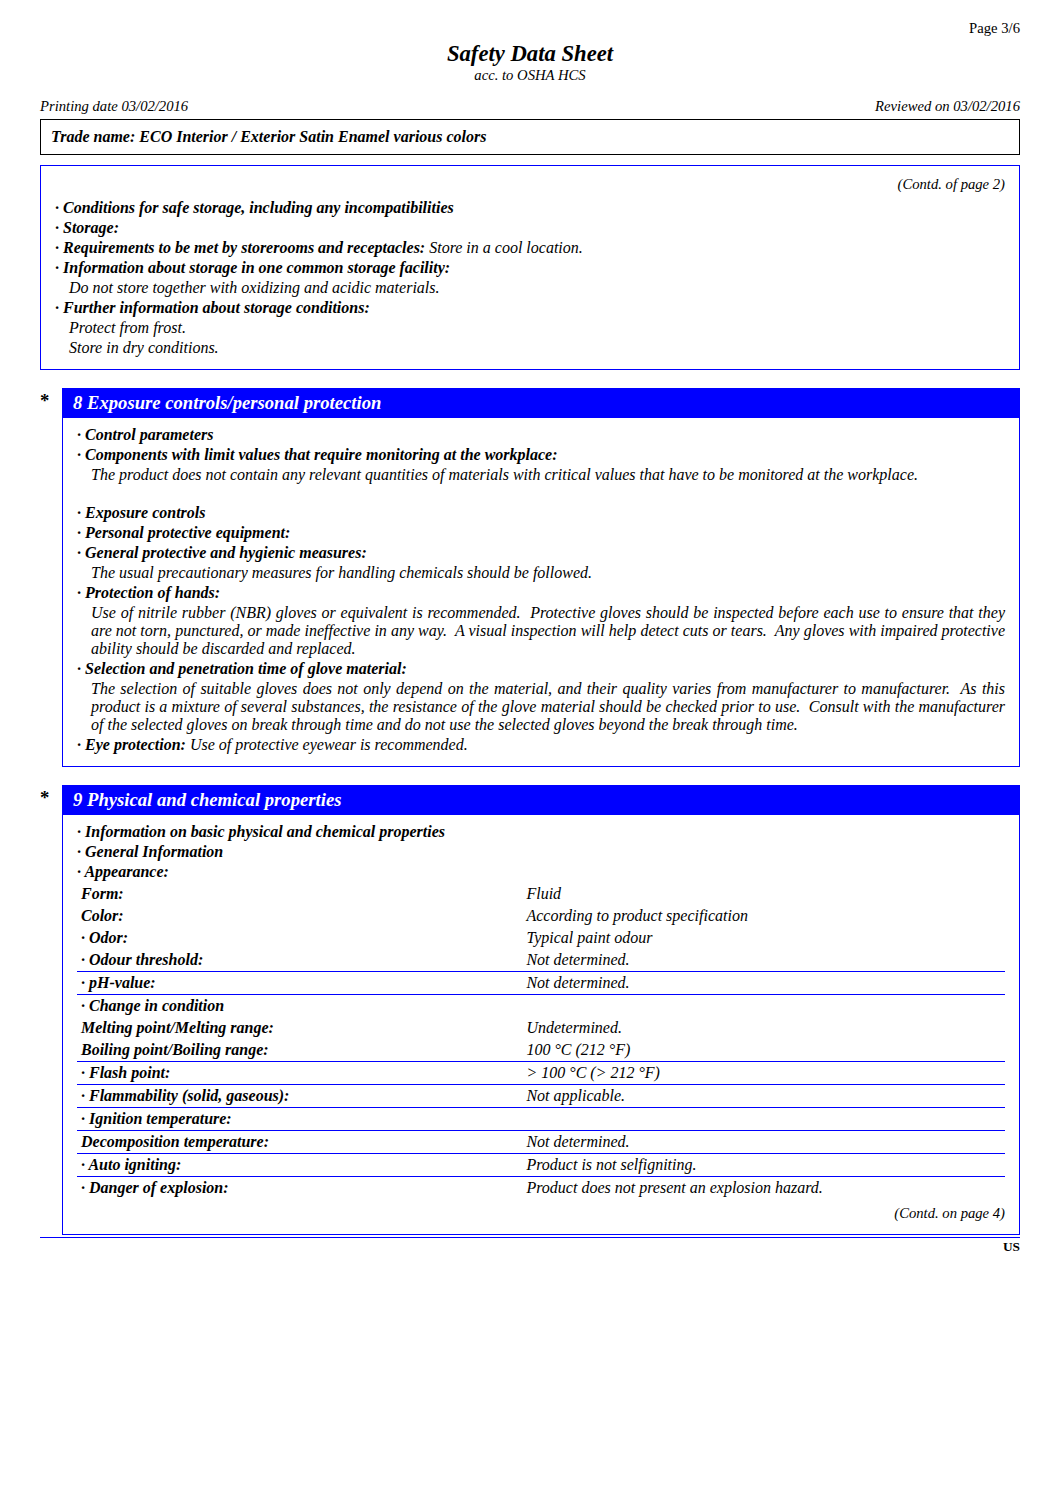Page 3/6
Safety Data Sheet
acc. to OSHA HCS
Printing date 03/02/2016 Reviewed on 03/02/2016
Trade name: ECO Interior / Exterior Satin Enamel various colors
(Contd. of page 2)
· Conditions for safe storage, including any incompatibilities
· Storage:
· Requirements to be met by storerooms and receptacles: Store in a cool location.
· Information about storage in one common storage facility:
Do not store together with oxidizing and acidic materials.
· Further information about storage conditions:
Protect from frost.
Store in dry conditions.
*
8 Exposure controls/personal protection
· Control parameters
· Components with limit values that require monitoring at the workplace:
The product does not contain any relevant quantities of materials with critical values that have to be monitored at the workplace.
· Exposure controls
· Personal protective equipment:
· General protective and hygienic measures:
The usual precautionary measures for handling chemicals should be followed.
· Protection of hands:
Use of nitrile rubber (NBR) gloves or equivalent is recommended. Protective gloves should be inspected before each use to ensure that they are not torn, punctured, or made ineffective in any way. A visual inspection will help detect cuts or tears. Any gloves with impaired protective ability should be discarded and replaced.
· Selection and penetration time of glove material:
The selection of suitable gloves does not only depend on the material, and their quality varies from manufacturer to manufacturer. As this product is a mixture of several substances, the resistance of the glove material should be checked prior to use. Consult with the manufacturer of the selected gloves on break through time and do not use the selected gloves beyond the break through time.
· Eye protection: Use of protective eyewear is recommended.
*
9 Physical and chemical properties
· Information on basic physical and chemical properties
· General Information
· Appearance:
| Form: | Fluid |
| Color: | According to product specification |
| · Odor: | Typical paint odour |
| · Odour threshold: | Not determined. |
| · pH-value: | Not determined. |
| · Change in condition | |
| Melting point/Melting range: | Undetermined. |
| Boiling point/Boiling range: | 100 °C (212 °F) |
| · Flash point: | > 100 °C (> 212 °F) |
| · Flammability (solid, gaseous): | Not applicable. |
| · Ignition temperature: | |
| Decomposition temperature: | Not determined. |
| · Auto igniting: | Product is not selfigniting. |
| · Danger of explosion: | Product does not present an explosion hazard. |
(Contd. on page 4)
US